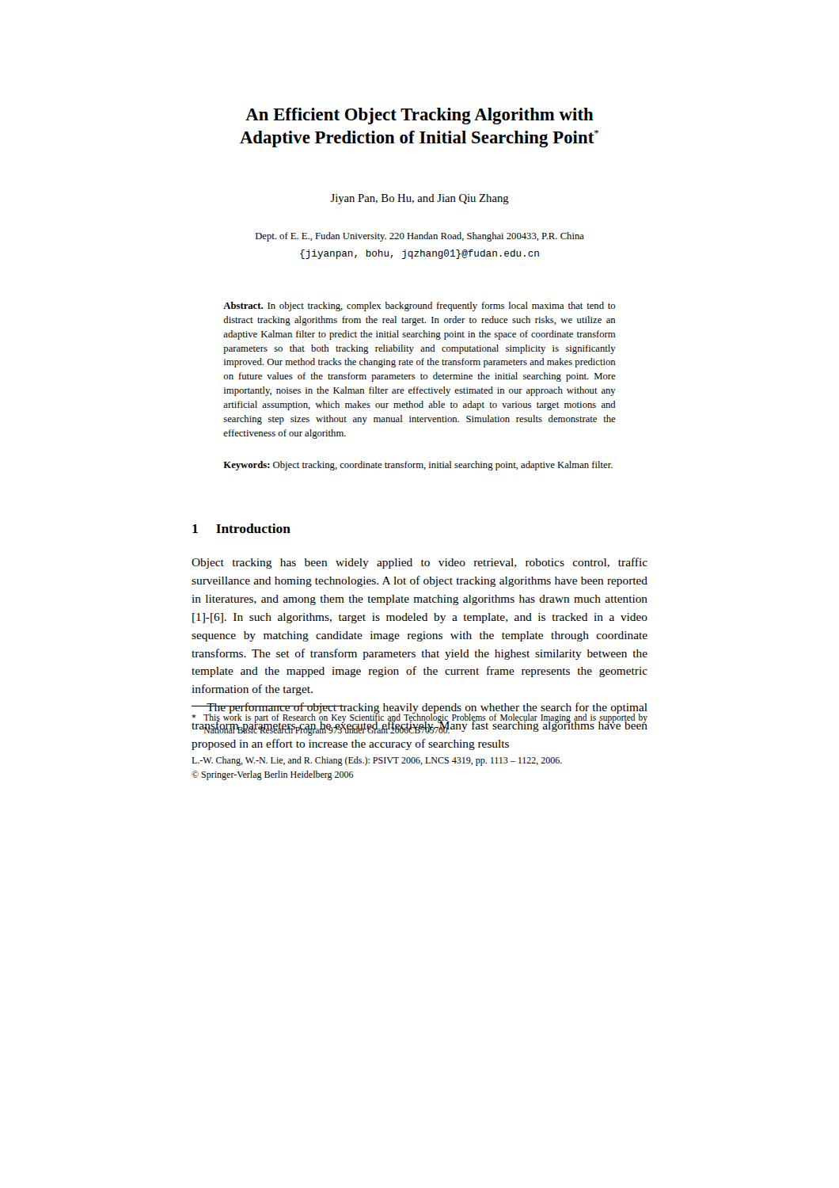An Efficient Object Tracking Algorithm with
Adaptive Prediction of Initial Searching Point*
Jiyan Pan, Bo Hu, and Jian Qiu Zhang
Dept. of E. E., Fudan University. 220 Handan Road, Shanghai 200433, P.R. China
{jiyanpan, bohu, jqzhang01}@fudan.edu.cn
Abstract. In object tracking, complex background frequently forms local maxima that tend to distract tracking algorithms from the real target. In order to reduce such risks, we utilize an adaptive Kalman filter to predict the initial searching point in the space of coordinate transform parameters so that both tracking reliability and computational simplicity is significantly improved. Our method tracks the changing rate of the transform parameters and makes prediction on future values of the transform parameters to determine the initial searching point. More importantly, noises in the Kalman filter are effectively estimated in our approach without any artificial assumption, which makes our method able to adapt to various target motions and searching step sizes without any manual intervention. Simulation results demonstrate the effectiveness of our algorithm.
Keywords: Object tracking, coordinate transform, initial searching point, adaptive Kalman filter.
1 Introduction
Object tracking has been widely applied to video retrieval, robotics control, traffic surveillance and homing technologies. A lot of object tracking algorithms have been reported in literatures, and among them the template matching algorithms has drawn much attention [1]-[6]. In such algorithms, target is modeled by a template, and is tracked in a video sequence by matching candidate image regions with the template through coordinate transforms. The set of transform parameters that yield the highest similarity between the template and the mapped image region of the current frame represents the geometric information of the target.
The performance of object tracking heavily depends on whether the search for the optimal transform parameters can be executed effectively. Many fast searching algorithms have been proposed in an effort to increase the accuracy of searching results
* This work is part of Research on Key Scientific and Technologic Problems of Molecular Imaging and is supported by National Basic Research Program 973 under Grant 2006CB705700.
L.-W. Chang, W.-N. Lie, and R. Chiang (Eds.): PSIVT 2006, LNCS 4319, pp. 1113 – 1122, 2006.
© Springer-Verlag Berlin Heidelberg 2006